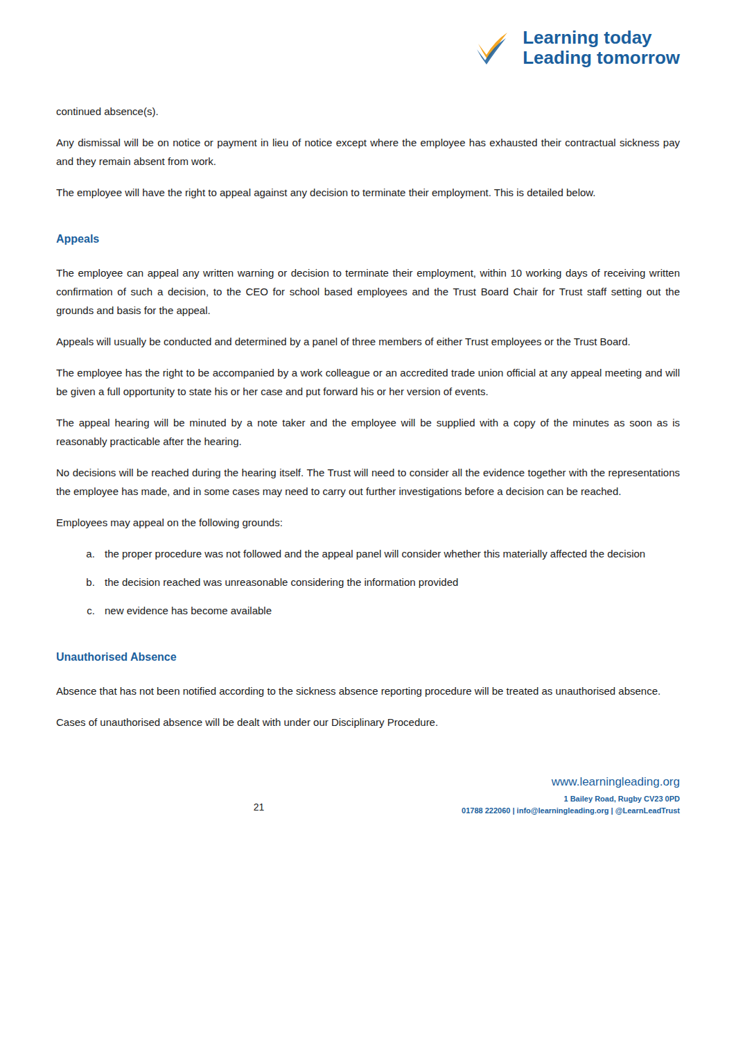Learning today
Leading tomorrow
continued absence(s).
Any dismissal will be on notice or payment in lieu of notice except where the employee has exhausted their contractual sickness pay and they remain absent from work.
The employee will have the right to appeal against any decision to terminate their employment. This is detailed below.
Appeals
The employee can appeal any written warning or decision to terminate their employment, within 10 working days of receiving written confirmation of such a decision, to the CEO for school based employees and the Trust Board Chair for Trust staff setting out the grounds and basis for the appeal.
Appeals will usually be conducted and determined by a panel of three members of either Trust employees or the Trust Board.
The employee has the right to be accompanied by a work colleague or an accredited trade union official at any appeal meeting and will be given a full opportunity to state his or her case and put forward his or her version of events.
The appeal hearing will be minuted by a note taker and the employee will be supplied with a copy of the minutes as soon as is reasonably practicable after the hearing.
No decisions will be reached during the hearing itself. The Trust will need to consider all the evidence together with the representations the employee has made, and in some cases may need to carry out further investigations before a decision can be reached.
Employees may appeal on the following grounds:
the proper procedure was not followed and the appeal panel will consider whether this materially affected the decision
the decision reached was unreasonable considering the information provided
new evidence has become available
Unauthorised Absence
Absence that has not been notified according to the sickness absence reporting procedure will be treated as unauthorised absence.
Cases of unauthorised absence will be dealt with under our Disciplinary Procedure.
21
www.learningleading.org
1 Bailey Road, Rugby CV23 0PD
01788 222060 | info@learningleading.org | @LearnLeadTrust